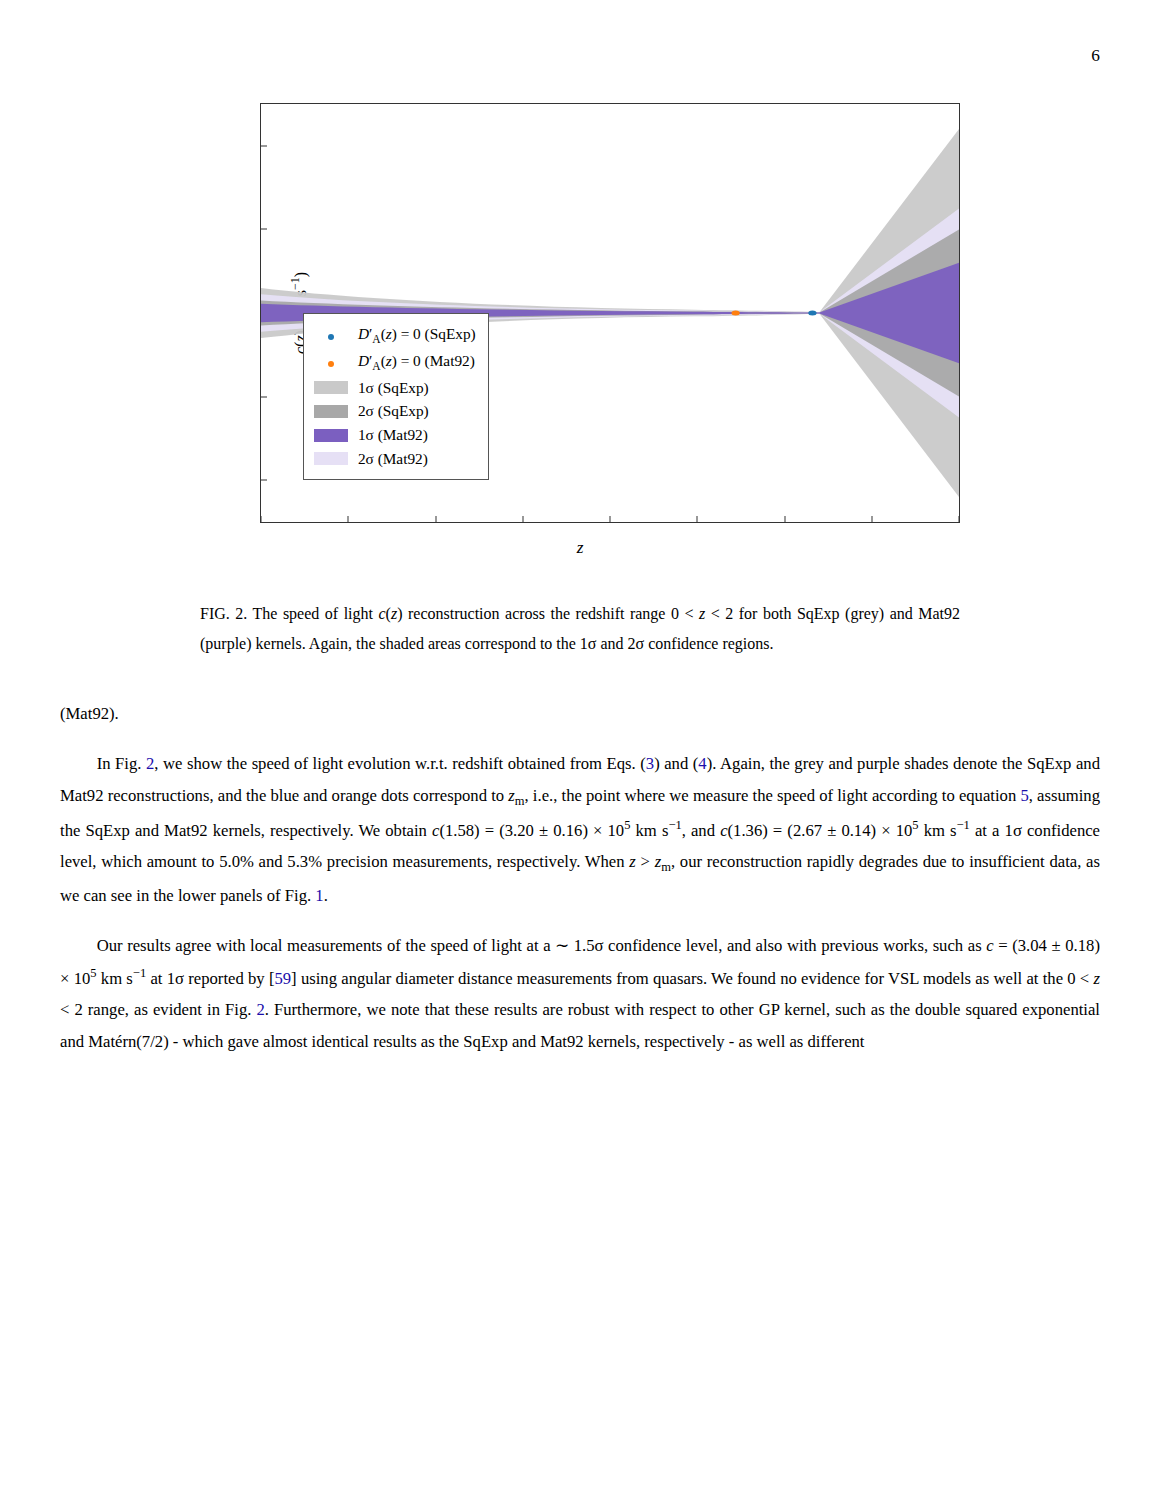6
×105
c(z) (km s−1)
4
2
0
−2
−4
0.00
0.25
0.50
0.75
1.00
1.25
1.50
1.75
2.00
D′A(z) = 0 (SqExp)
D′A(z) = 0 (Mat92)
1σ (SqExp)
2σ (SqExp)
1σ (Mat92)
2σ (Mat92)
z
FIG. 2. The speed of light c(z) reconstruction across the redshift range 0 < z < 2 for both SqExp (grey) and Mat92 (purple) kernels. Again, the shaded areas correspond to the 1σ and 2σ confidence regions.
(Mat92).
In Fig. 2, we show the speed of light evolution w.r.t. redshift obtained from Eqs. (3) and (4). Again, the grey and purple shades denote the SqExp and Mat92 reconstructions, and the blue and orange dots correspond to zm, i.e., the point where we measure the speed of light according to equation 5, assuming the SqExp and Mat92 kernels, respectively. We obtain c(1.58) = (3.20 ± 0.16) × 105 km s−1, and c(1.36) = (2.67 ± 0.14) × 105 km s−1 at a 1σ confidence level, which amount to 5.0% and 5.3% precision measurements, respectively. When z > zm, our reconstruction rapidly degrades due to insufficient data, as we can see in the lower panels of Fig. 1.
Our results agree with local measurements of the speed of light at a ∼ 1.5σ confidence level, and also with previous works, such as c = (3.04 ± 0.18) × 105 km s−1 at 1σ reported by [59] using angular diameter distance measurements from quasars. We found no evidence for VSL models as well at the 0 < z < 2 range, as evident in Fig. 2. Furthermore, we note that these results are robust with respect to other GP kernel, such as the double squared exponential and Matérn(7/2) - which gave almost identical results as the SqExp and Mat92 kernels, respectively - as well as different